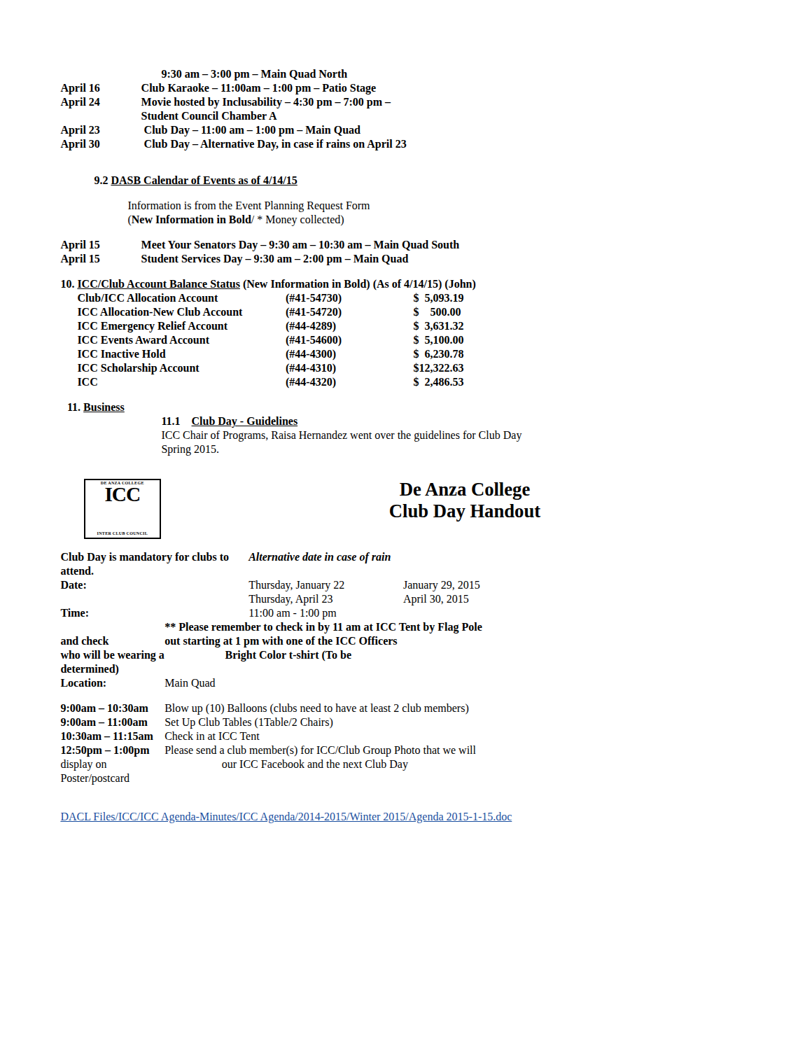9:30 am – 3:00 pm – Main Quad North
| April 16 | Club Karaoke – 11:00am – 1:00 pm – Patio Stage |
| April 24 | Movie hosted by Inclusability – 4:30 pm – 7:00 pm – |
| | Student Council Chamber A |
| April 23 | Club Day – 11:00 am – 1:00 pm – Main Quad |
| April 30 | Club Day – Alternative Day, in case if rains on April 23 |
9.2 DASB Calendar of Events as of 4/14/15
Information is from the Event Planning Request Form
(New Information in Bold/ * Money collected)
| April 15 | Meet Your Senators Day – 9:30 am – 10:30 am – Main Quad South |
| April 15 | Student Services Day – 9:30 am – 2:00 pm – Main Quad |
10. ICC/Club Account Balance Status (New Information in Bold) (As of 4/14/15) (John)
| Club/ICC Allocation Account | (#41-54730) | $ 5,093.19 |
| ICC Allocation-New Club Account | (#41-54720) | $ 500.00 |
| ICC Emergency Relief Account | (#44-4289) | $ 3,631.32 |
| ICC Events Award Account | (#41-54600) | $ 5,100.00 |
| ICC Inactive Hold | (#44-4300) | $ 6,230.78 |
| ICC Scholarship Account | (#44-4310) | $12,322.63 |
| ICC | (#44-4320) | $ 2,486.53 |
11. Business
11.1 Club Day - Guidelines
ICC Chair of Programs, Raisa Hernandez went over the guidelines for Club Day
Spring 2015.
| DE ANZA COLLEGE ICC INTER CLUB COUNCIL | De Anza College Club Day Handout |
| Club Day is mandatory for clubs to attend. | Alternative date in case of rain |
| Date: | Thursday, January 22 | January 29, 2015 |
| | Thursday, April 23 | April 30, 2015 |
| Time: | 11:00 am - 1:00 pm |
** Please remember to check in by 11 am at ICC Tent by Flag Pole
| and check | out starting at 1 pm with one of the ICC Officers |
| who will be wearing a | Bright Color t-shirt (To be |
| determined) | |
| Location: | Main Quad |
| 9:00am – 10:30am | Blow up (10) Balloons (clubs need to have at least 2 club members) |
| 9:00am – 11:00am | Set Up Club Tables (1Table/2 Chairs) |
| 10:30am – 11:15am | Check in at ICC Tent |
| 12:50pm – 1:00pm | Please send a club member(s) for ICC/Club Group Photo that we will |
| display on | our ICC Facebook and the next Club Day |
| Poster/postcard | |
DACL Files/ICC/ICC Agenda-Minutes/ICC Agenda/2014-2015/Winter 2015/Agenda 2015-1-15.doc